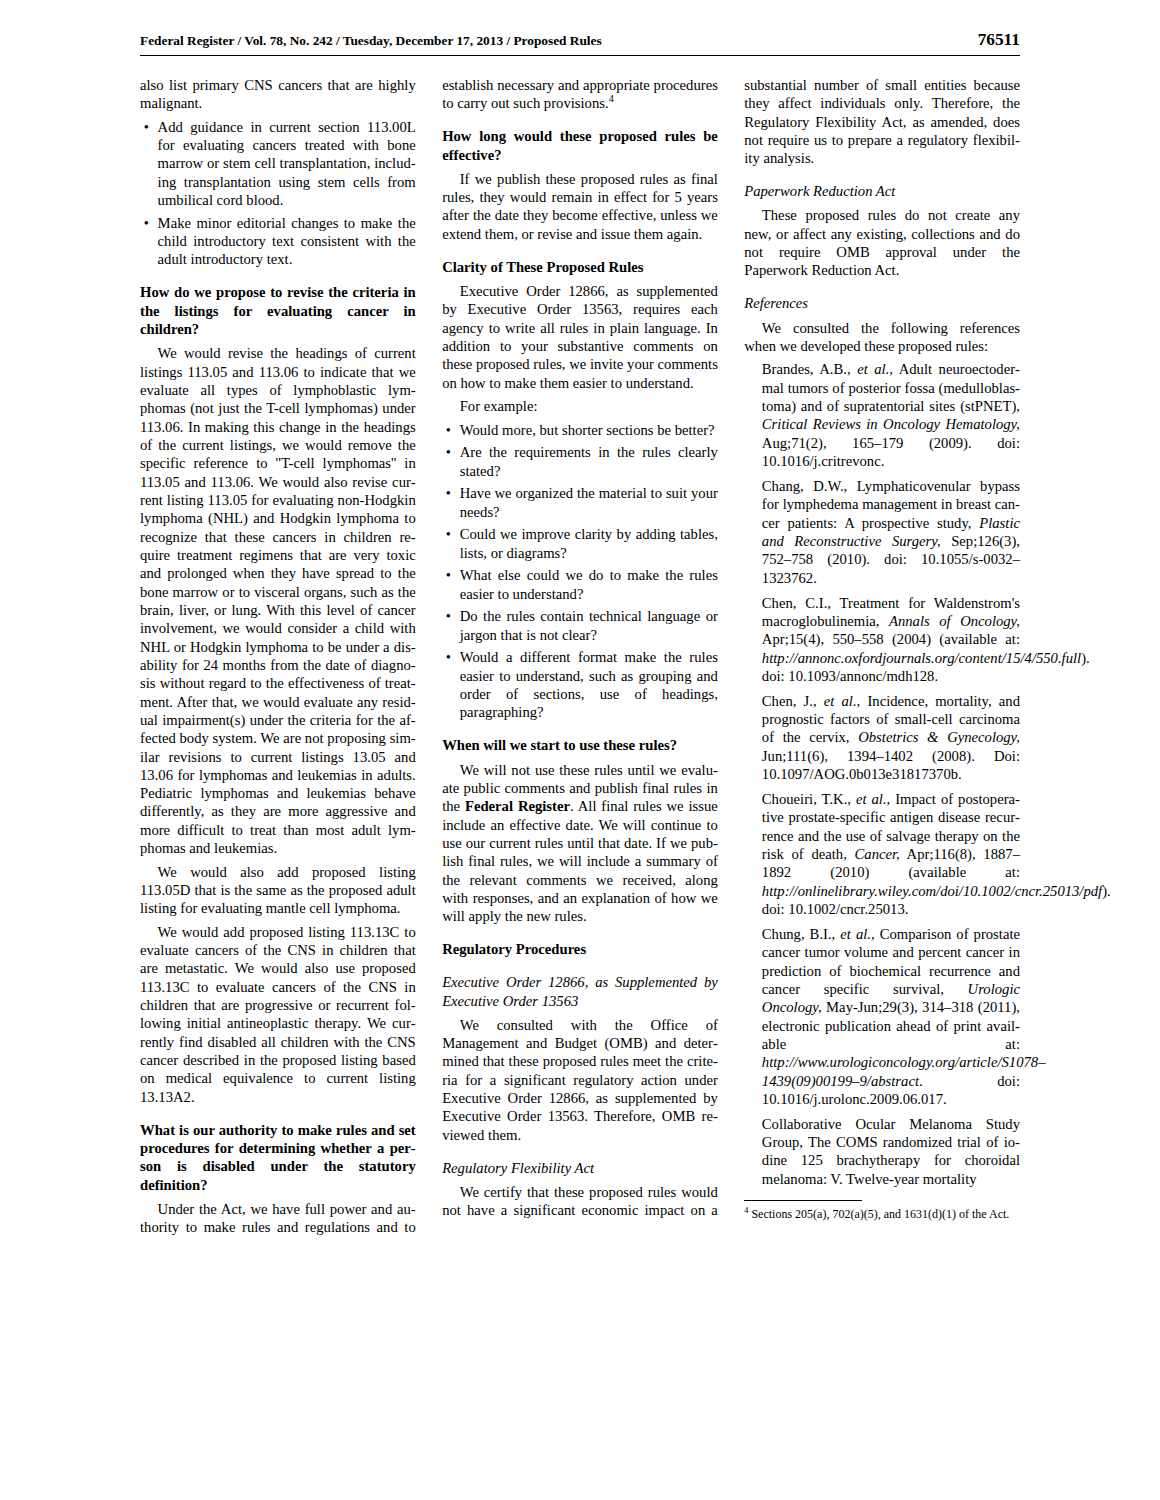Federal Register / Vol. 78, No. 242 / Tuesday, December 17, 2013 / Proposed Rules
76511
also list primary CNS cancers that are highly malignant.
Add guidance in current section 113.00L for evaluating cancers treated with bone marrow or stem cell transplantation, including transplantation using stem cells from umbilical cord blood.
Make minor editorial changes to make the child introductory text consistent with the adult introductory text.
How do we propose to revise the criteria in the listings for evaluating cancer in children?
We would revise the headings of current listings 113.05 and 113.06 to indicate that we evaluate all types of lymphoblastic lymphomas (not just the T-cell lymphomas) under 113.06. In making this change in the headings of the current listings, we would remove the specific reference to ''T-cell lymphomas'' in 113.05 and 113.06. We would also revise current listing 113.05 for evaluating non-Hodgkin lymphoma (NHL) and Hodgkin lymphoma to recognize that these cancers in children require treatment regimens that are very toxic and prolonged when they have spread to the bone marrow or to visceral organs, such as the brain, liver, or lung. With this level of cancer involvement, we would consider a child with NHL or Hodgkin lymphoma to be under a disability for 24 months from the date of diagnosis without regard to the effectiveness of treatment. After that, we would evaluate any residual impairment(s) under the criteria for the affected body system. We are not proposing similar revisions to current listings 13.05 and 13.06 for lymphomas and leukemias in adults. Pediatric lymphomas and leukemias behave differently, as they are more aggressive and more difficult to treat than most adult lymphomas and leukemias.
We would also add proposed listing 113.05D that is the same as the proposed adult listing for evaluating mantle cell lymphoma.
We would add proposed listing 113.13C to evaluate cancers of the CNS in children that are metastatic. We would also use proposed 113.13C to evaluate cancers of the CNS in children that are progressive or recurrent following initial antineoplastic therapy. We currently find disabled all children with the CNS cancer described in the proposed listing based on medical equivalence to current listing 13.13A2.
What is our authority to make rules and set procedures for determining whether a person is disabled under the statutory definition?
Under the Act, we have full power and authority to make rules and regulations and to establish necessary and appropriate procedures to carry out such provisions.4
How long would these proposed rules be effective?
If we publish these proposed rules as final rules, they would remain in effect for 5 years after the date they become effective, unless we extend them, or revise and issue them again.
Clarity of These Proposed Rules
Executive Order 12866, as supplemented by Executive Order 13563, requires each agency to write all rules in plain language. In addition to your substantive comments on these proposed rules, we invite your comments on how to make them easier to understand.
For example:
Would more, but shorter sections be better?
Are the requirements in the rules clearly stated?
Have we organized the material to suit your needs?
Could we improve clarity by adding tables, lists, or diagrams?
What else could we do to make the rules easier to understand?
Do the rules contain technical language or jargon that is not clear?
Would a different format make the rules easier to understand, such as grouping and order of sections, use of headings, paragraphing?
When will we start to use these rules?
We will not use these rules until we evaluate public comments and publish final rules in the Federal Register. All final rules we issue include an effective date. We will continue to use our current rules until that date. If we publish final rules, we will include a summary of the relevant comments we received, along with responses, and an explanation of how we will apply the new rules.
Regulatory Procedures
Executive Order 12866, as Supplemented by Executive Order 13563
We consulted with the Office of Management and Budget (OMB) and determined that these proposed rules meet the criteria for a significant regulatory action under Executive Order 12866, as supplemented by Executive Order 13563. Therefore, OMB reviewed them.
Regulatory Flexibility Act
We certify that these proposed rules would not have a significant economic impact on a substantial number of small entities because they affect individuals only. Therefore, the Regulatory Flexibility Act, as amended, does not require us to prepare a regulatory flexibility analysis.
Paperwork Reduction Act
These proposed rules do not create any new, or affect any existing, collections and do not require OMB approval under the Paperwork Reduction Act.
References
We consulted the following references when we developed these proposed rules:
Brandes, A.B., et al., Adult neuroectodermal tumors of posterior fossa (medulloblastoma) and of supratentorial sites (stPNET), Critical Reviews in Oncology Hematology, Aug;71(2), 165–179 (2009). doi: 10.1016/j.critrevonc.
Chang, D.W., Lymphaticovenular bypass for lymphedema management in breast cancer patients: A prospective study, Plastic and Reconstructive Surgery, Sep;126(3), 752–758 (2010). doi: 10.1055/s-0032–1323762.
Chen, C.I., Treatment for Waldenstrom's macroglobulinemia, Annals of Oncology, Apr;15(4), 550–558 (2004) (available at: http://annonc.oxfordjournals.org/content/15/4/550.full). doi: 10.1093/annonc/mdh128.
Chen, J., et al., Incidence, mortality, and prognostic factors of small-cell carcinoma of the cervix, Obstetrics & Gynecology, Jun;111(6), 1394–1402 (2008). Doi: 10.1097/AOG.0b013e31817370b.
Choueiri, T.K., et al., Impact of postoperative prostate-specific antigen disease recurrence and the use of salvage therapy on the risk of death, Cancer, Apr;116(8), 1887–1892 (2010) (available at: http://onlinelibrary.wiley.com/doi/10.1002/cncr.25013/pdf). doi: 10.1002/cncr.25013.
Chung, B.I., et al., Comparison of prostate cancer tumor volume and percent cancer in prediction of biochemical recurrence and cancer specific survival, Urologic Oncology, May-Jun;29(3), 314–318 (2011), electronic publication ahead of print available at: http://www.urologiconcology.org/article/S1078–1439(09)00199–9/abstract. doi: 10.1016/j.urolonc.2009.06.017.
Collaborative Ocular Melanoma Study Group, The COMS randomized trial of iodine 125 brachytherapy for choroidal melanoma: V. Twelve-year mortality
4 Sections 205(a), 702(a)(5), and 1631(d)(1) of the Act.